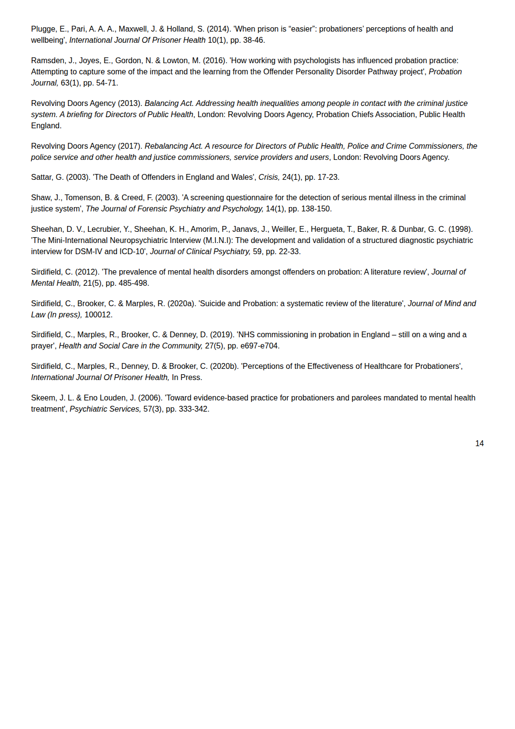Plugge, E., Pari, A. A. A., Maxwell, J. & Holland, S. (2014). 'When prison is “easier”: probationers’ perceptions of health and wellbeing', International Journal Of Prisoner Health 10(1), pp. 38-46.
Ramsden, J., Joyes, E., Gordon, N. & Lowton, M. (2016). 'How working with psychologists has influenced probation practice: Attempting to capture some of the impact and the learning from the Offender Personality Disorder Pathway project', Probation Journal, 63(1), pp. 54-71.
Revolving Doors Agency (2013). Balancing Act. Addressing health inequalities among people in contact with the criminal justice system. A briefing for Directors of Public Health, London: Revolving Doors Agency, Probation Chiefs Association, Public Health England.
Revolving Doors Agency (2017). Rebalancing Act. A resource for Directors of Public Health, Police and Crime Commissioners, the police service and other health and justice commissioners, service providers and users, London: Revolving Doors Agency.
Sattar, G. (2003). 'The Death of Offenders in England and Wales', Crisis, 24(1), pp. 17-23.
Shaw, J., Tomenson, B. & Creed, F. (2003). 'A screening questionnaire for the detection of serious mental illness in the criminal justice system', The Journal of Forensic Psychiatry and Psychology, 14(1), pp. 138-150.
Sheehan, D. V., Lecrubier, Y., Sheehan, K. H., Amorim, P., Janavs, J., Weiller, E., Hergueta, T., Baker, R. & Dunbar, G. C. (1998). 'The Mini-International Neuropsychiatric Interview (M.I.N.I): The development and validation of a structured diagnostic psychiatric interview for DSM-IV and ICD-10', Journal of Clinical Psychiatry, 59, pp. 22-33.
Sirdifield, C. (2012). 'The prevalence of mental health disorders amongst offenders on probation: A literature review', Journal of Mental Health, 21(5), pp. 485-498.
Sirdifield, C., Brooker, C. & Marples, R. (2020a). 'Suicide and Probation: a systematic review of the literature', Journal of Mind and Law (In press), 100012.
Sirdifield, C., Marples, R., Brooker, C. & Denney, D. (2019). 'NHS commissioning in probation in England – still on a wing and a prayer', Health and Social Care in the Community, 27(5), pp. e697-e704.
Sirdifield, C., Marples, R., Denney, D. & Brooker, C. (2020b). 'Perceptions of the Effectiveness of Healthcare for Probationers', International Journal Of Prisoner Health, In Press.
Skeem, J. L. & Eno Louden, J. (2006). 'Toward evidence-based practice for probationers and parolees mandated to mental health treatment', Psychiatric Services, 57(3), pp. 333-342.
14